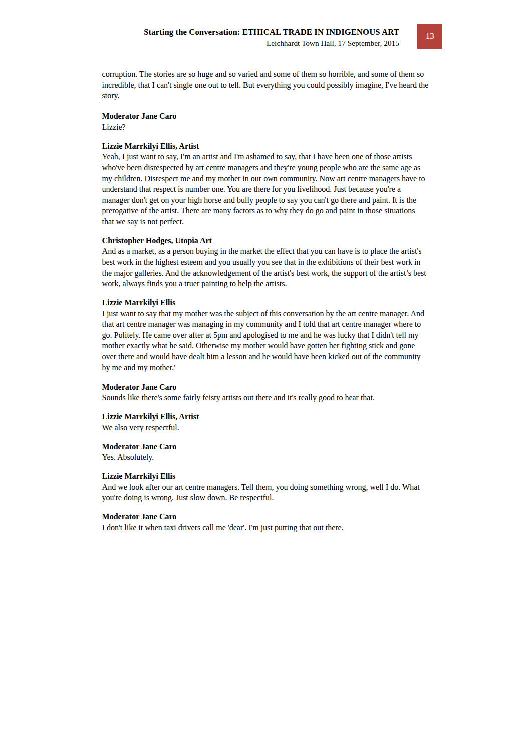Starting the Conversation: ETHICAL TRADE IN INDIGENOUS ART
Leichhardt Town Hall, 17 September, 2015
13
corruption. The stories are so huge and so varied and some of them so horrible, and some of them so incredible, that I can't single one out to tell. But everything you could possibly imagine, I've heard the story.
Moderator Jane Caro
Lizzie?
Lizzie Marrkilyi Ellis, Artist
Yeah, I just want to say, I'm an artist and I'm ashamed to say, that I have been one of those artists who've been disrespected by art centre managers and they're young people who are the same age as my children. Disrespect me and my mother in our own community. Now art centre managers have to understand that respect is number one. You are there for you livelihood. Just because you're a manager don't get on your high horse and bully people to say you can't go there and paint. It is the prerogative of the artist. There are many factors as to why they do go and paint in those situations that we say is not perfect.
Christopher Hodges, Utopia Art
And as a market, as a person buying in the market the effect that you can have is to place the artist's best work in the highest esteem and you usually you see that in the exhibitions of their best work in the major galleries. And the acknowledgement of the artist's best work, the support of the artist’s best work, always finds you a truer painting to help the artists.
Lizzie Marrkilyi Ellis
I just want to say that my mother was the subject of this conversation by the art centre manager. And that art centre manager was managing in my community and I told that art centre manager where to go. Politely. He came over after at 5pm and apologised to me and he was lucky that I didn't tell my mother exactly what he said. Otherwise my mother would have gotten her fighting stick and gone over there and would have dealt him a lesson and he would have been kicked out of the community by me and my mother.'
Moderator Jane Caro
Sounds like there's some fairly feisty artists out there and it's really good to hear that.
Lizzie Marrkilyi Ellis, Artist
We also very respectful.
Moderator Jane Caro
Yes. Absolutely.
Lizzie Marrkilyi Ellis
And we look after our art centre managers. Tell them, you doing something wrong, well I do. What you're doing is wrong. Just slow down. Be respectful.
Moderator Jane Caro
I don't like it when taxi drivers call me 'dear'. I'm just putting that out there.